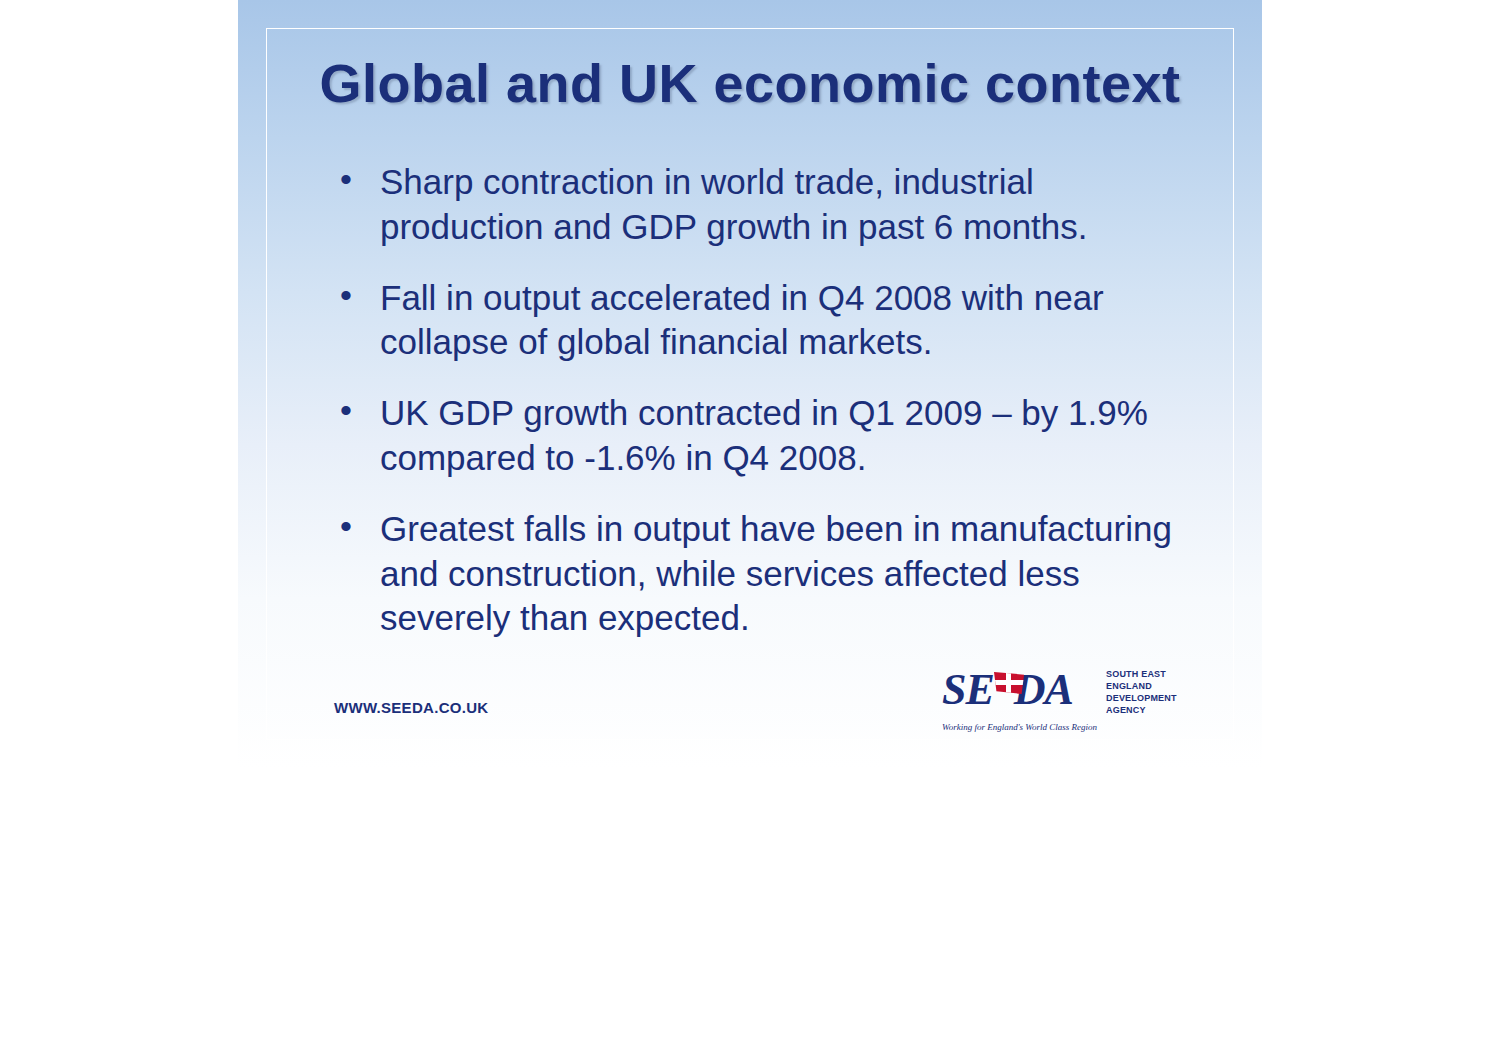Global and UK economic context
Sharp contraction in world trade, industrial production and GDP growth in past 6 months.
Fall in output accelerated in Q4 2008 with near collapse of global financial markets.
UK GDP growth contracted in Q1 2009 – by 1.9% compared to -1.6% in Q4 2008.
Greatest falls in output have been in manufacturing and construction, while services affected less severely than expected.
WWW.SEEDA.CO.UK
SE DA
Working for England's World Class Region
SOUTH EAST
ENGLAND
DEVELOPMENT
AGENCY